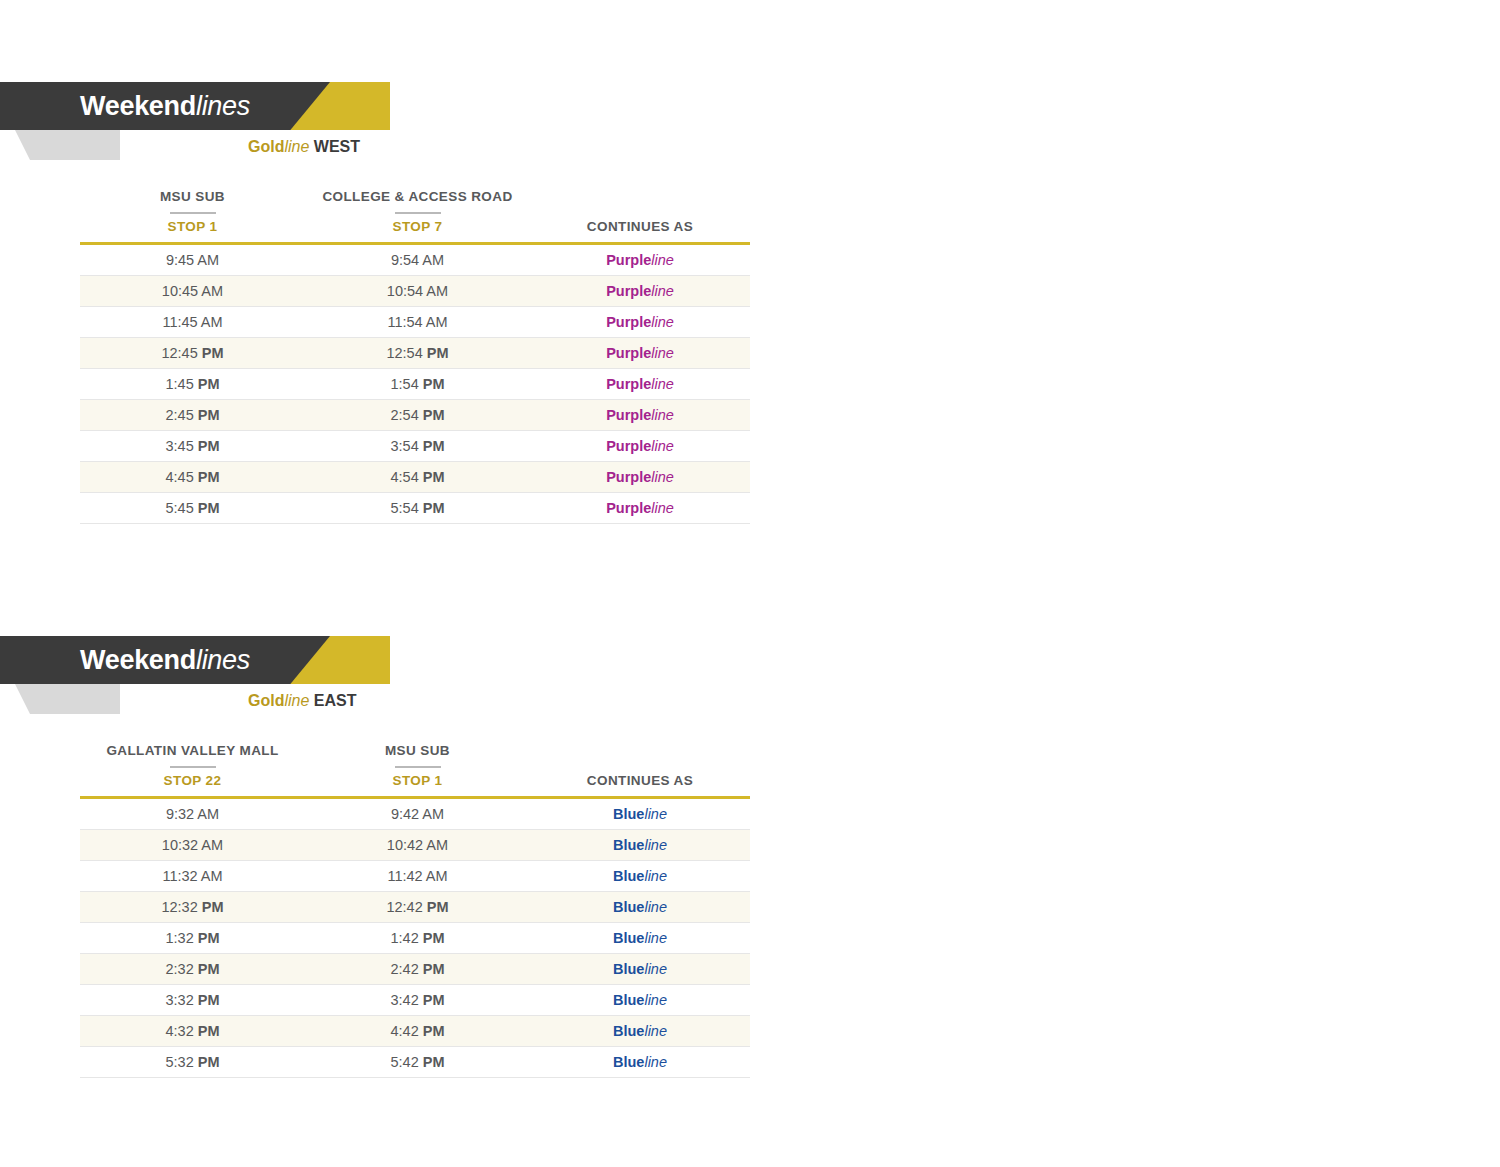Weekend lines
Goldline WEST
| MSU SUB | COLLEGE & ACCESS ROAD | |
| --- | --- | --- |
| STOP 1 | STOP 7 | CONTINUES AS |
| 9:45 AM | 9:54 AM | Purple line |
| 10:45 AM | 10:54 AM | Purple line |
| 11:45 AM | 11:54 AM | Purple line |
| 12:45 PM | 12:54 PM | Purple line |
| 1:45 PM | 1:54 PM | Purple line |
| 2:45 PM | 2:54 PM | Purple line |
| 3:45 PM | 3:54 PM | Purple line |
| 4:45 PM | 4:54 PM | Purple line |
| 5:45 PM | 5:54 PM | Purple line |
Weekend lines
Goldline EAST
| GALLATIN VALLEY MALL | MSU SUB | |
| --- | --- | --- |
| STOP 22 | STOP 1 | CONTINUES AS |
| 9:32 AM | 9:42 AM | Blue line |
| 10:32 AM | 10:42 AM | Blue line |
| 11:32 AM | 11:42 AM | Blue line |
| 12:32 PM | 12:42 PM | Blue line |
| 1:32 PM | 1:42 PM | Blue line |
| 2:32 PM | 2:42 PM | Blue line |
| 3:32 PM | 3:42 PM | Blue line |
| 4:32 PM | 4:42 PM | Blue line |
| 5:32 PM | 5:42 PM | Blue line |